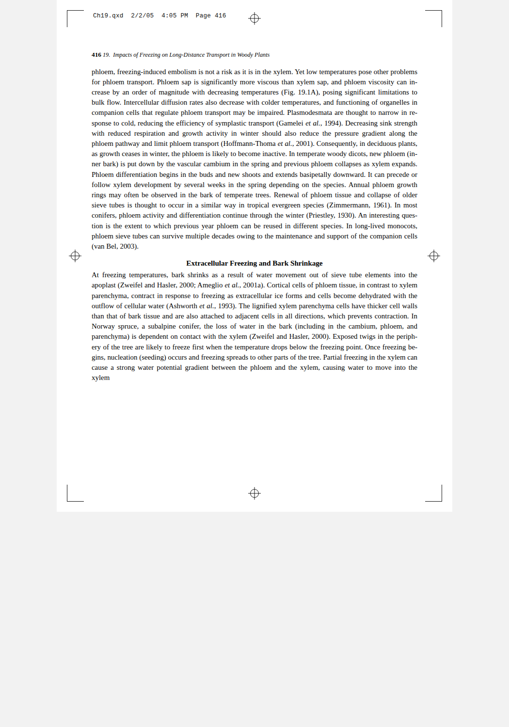Ch19.qxd 2/2/05 4:05 PM Page 416
41619. Impacts of Freezing on Long-Distance Transport in Woody Plants
phloem, freezing-induced embolism is not a risk as it is in the xylem. Yet low temperatures pose other problems for phloem transport. Phloem sap is significantly more viscous than xylem sap, and phloem viscosity can increase by an order of magnitude with decreasing temperatures (Fig. 19.1A), posing significant limitations to bulk flow. Intercellular diffusion rates also decrease with colder temperatures, and functioning of organelles in companion cells that regulate phloem transport may be impaired. Plasmodesmata are thought to narrow in response to cold, reducing the efficiency of symplastic transport (Gamelei et al., 1994). Decreasing sink strength with reduced respiration and growth activity in winter should also reduce the pressure gradient along the phloem pathway and limit phloem transport (Hoffmann-Thoma et al., 2001). Consequently, in deciduous plants, as growth ceases in winter, the phloem is likely to become inactive. In temperate woody dicots, new phloem (inner bark) is put down by the vascular cambium in the spring and previous phloem collapses as xylem expands. Phloem differentiation begins in the buds and new shoots and extends basipetally downward. It can precede or follow xylem development by several weeks in the spring depending on the species. Annual phloem growth rings may often be observed in the bark of temperate trees. Renewal of phloem tissue and collapse of older sieve tubes is thought to occur in a similar way in tropical evergreen species (Zimmermann, 1961). In most conifers, phloem activity and differentiation continue through the winter (Priestley, 1930). An interesting question is the extent to which previous year phloem can be reused in different species. In long-lived monocots, phloem sieve tubes can survive multiple decades owing to the maintenance and support of the companion cells (van Bel, 2003).
Extracellular Freezing and Bark Shrinkage
At freezing temperatures, bark shrinks as a result of water movement out of sieve tube elements into the apoplast (Zweifel and Hasler, 2000; Ameglio et al., 2001a). Cortical cells of phloem tissue, in contrast to xylem parenchyma, contract in response to freezing as extracellular ice forms and cells become dehydrated with the outflow of cellular water (Ashworth et al., 1993). The lignified xylem parenchyma cells have thicker cell walls than that of bark tissue and are also attached to adjacent cells in all directions, which prevents contraction. In Norway spruce, a subalpine conifer, the loss of water in the bark (including in the cambium, phloem, and parenchyma) is dependent on contact with the xylem (Zweifel and Hasler, 2000). Exposed twigs in the periphery of the tree are likely to freeze first when the temperature drops below the freezing point. Once freezing begins, nucleation (seeding) occurs and freezing spreads to other parts of the tree. Partial freezing in the xylem can cause a strong water potential gradient between the phloem and the xylem, causing water to move into the xylem